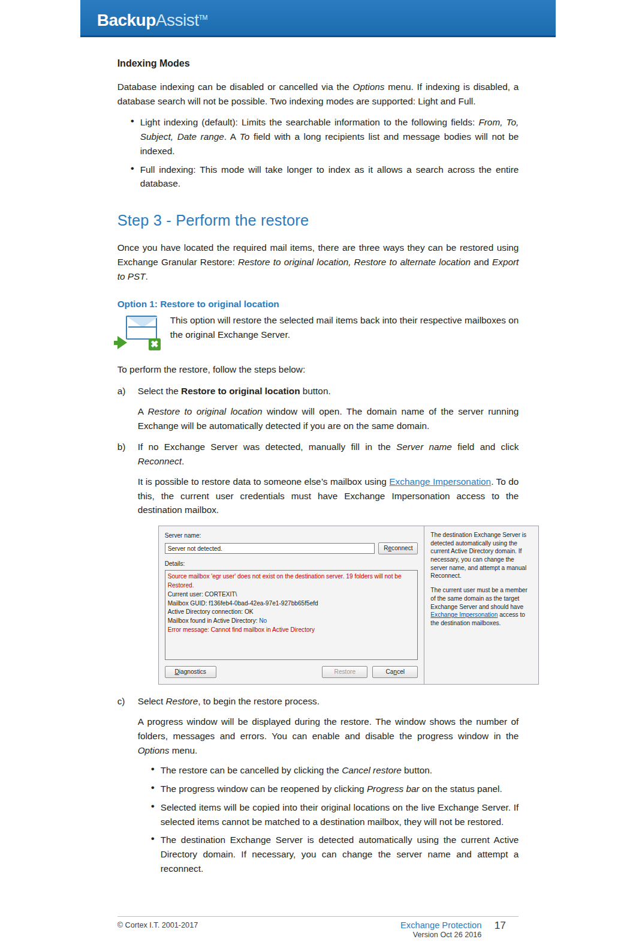BackupAssistTM
Indexing Modes
Database indexing can be disabled or cancelled via the Options menu. If indexing is disabled, a database search will not be possible. Two indexing modes are supported: Light and Full.
Light indexing (default): Limits the searchable information to the following fields: From, To, Subject, Date range. A To field with a long recipients list and message bodies will not be indexed.
Full indexing: This mode will take longer to index as it allows a search across the entire database.
Step 3 - Perform the restore
Once you have located the required mail items, there are three ways they can be restored using Exchange Granular Restore: Restore to original location, Restore to alternate location and Export to PST.
Option 1: Restore to original location
✖
This option will restore the selected mail items back into their respective mailboxes on the original Exchange Server.
To perform the restore, follow the steps below:
Select the Restore to original location button.
A Restore to original location window will open. The domain name of the server running Exchange will be automatically detected if you are on the same domain.
If no Exchange Server was detected, manually fill in the Server name field and click Reconnect.
It is possible to restore data to someone else’s mailbox using Exchange Impersonation. To do this, the current user credentials must have Exchange Impersonation access to the destination mailbox.
Server name:
Server not detected.
Reconnect
Details:
Source mailbox 'egr user' does not exist on the destination server. 19 folders will not be Restored.
Current user: CORTEXIT\
Mailbox GUID: f136feb4-0bad-42ea-97e1-927bb65f5efd
Active Directory connection: OK
Mailbox found in Active Directory: No
Error message: Cannot find mailbox in Active Directory
Diagnostics
Restore
Cancel
The destination Exchange Server is detected automatically using the current Active Directory domain. If necessary, you can change the server name, and attempt a manual Reconnect.
The current user must be a member of the same domain as the target Exchange Server and should have Exchange Impersonation access to the destination mailboxes.
Select Restore, to begin the restore process.
A progress window will be displayed during the restore. The window shows the number of folders, messages and errors. You can enable and disable the progress window in the Options menu.
The restore can be cancelled by clicking the Cancel restore button.
The progress window can be reopened by clicking Progress bar on the status panel.
Selected items will be copied into their original locations on the live Exchange Server. If selected items cannot be matched to a destination mailbox, they will not be restored.
The destination Exchange Server is detected automatically using the current Active Directory domain. If necessary, you can change the server name and attempt a reconnect.
© Cortex I.T. 2001-2017
Exchange Protection Version Oct 26 2016
17